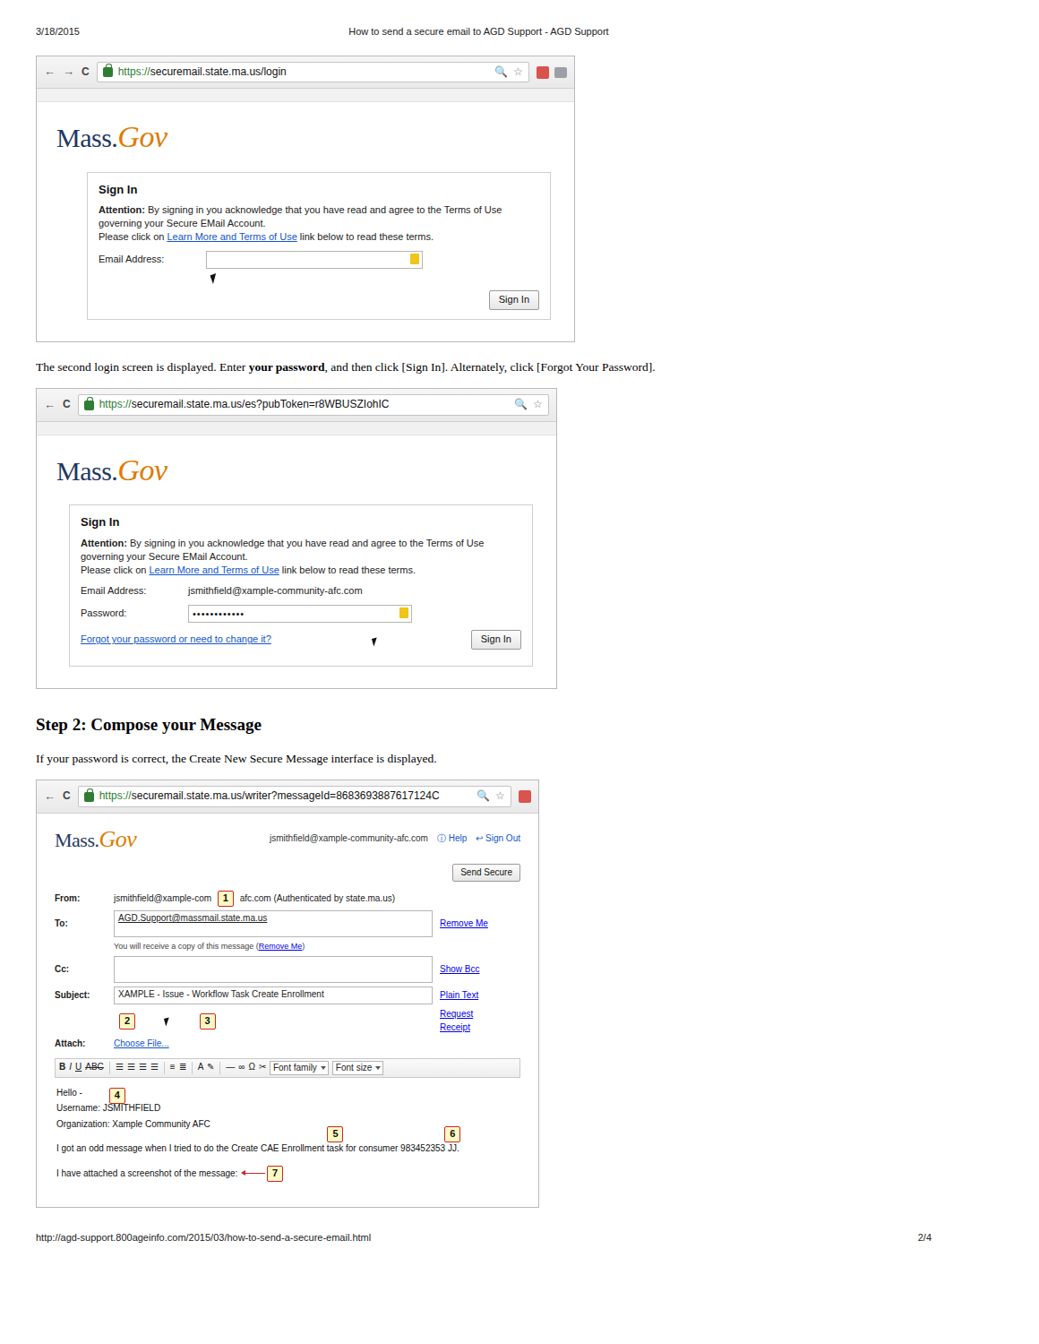3/18/2015
How to send a secure email to AGD Support - AGD Support
← → C https://securemail.state.ma.us/login 🔍 ☆
Mass.Gov
Sign In
Attention: By signing in you acknowledge that you have read and agree to the Terms of Use governing your Secure EMail Account.
Please click on Learn More and Terms of Use link below to read these terms.
Email Address:
Sign In
The second login screen is displayed. Enter your password, and then click [Sign In]. Alternately, click [Forgot Your Password].
← C https://securemail.state.ma.us/es?pubToken=r8WBUSZIohIC 🔍 ☆
Mass.Gov
Sign In
Attention: By signing in you acknowledge that you have read and agree to the Terms of Use governing your Secure EMail Account.
Please click on Learn More and Terms of Use link below to read these terms.
Email Address: jsmithfield@xample-community-afc.com
Password: ••••••••••••
Forgot your password or need to change it? Sign In
Step 2: Compose your Message
If your password is correct, the Create New Secure Message interface is displayed.
← C https://securemail.state.ma.us/writer?messageId=8683693887617124C 🔍 ☆
Mass.Gov
jsmithfield@xample-community-afc.com ⓘ Help ↩ Sign Out
Send Secure
| From: | jsmithfield@xample-com 1 afc.com (Authenticated by state.ma.us) | |
| To: | AGD.Support@massmail.state.ma.us | Remove Me |
| | You will receive a copy of this message ( Remove Me ) | |
| Cc: | | Show Bcc |
| Subject: | XAMPLE - Issue - Workflow Task Create Enrollment | Plain Text |
| | 2 3 | Request Receipt |
| Attach: | Choose File... | |
B I U ABC ☰☰☰☰ ≡≣ A ✎ — ∞ Ω ✂ Font family Font size
Hello -
Username: JSMITHFIELD 4
Organization: Xample Community AFC
I got an odd message when I tried to do the Create CAE Enrollment task for consumer 983452353 JJ. 5 6
I have attached a screenshot of the message: 7
http://agd-support.800ageinfo.com/2015/03/how-to-send-a-secure-email.html 2/4